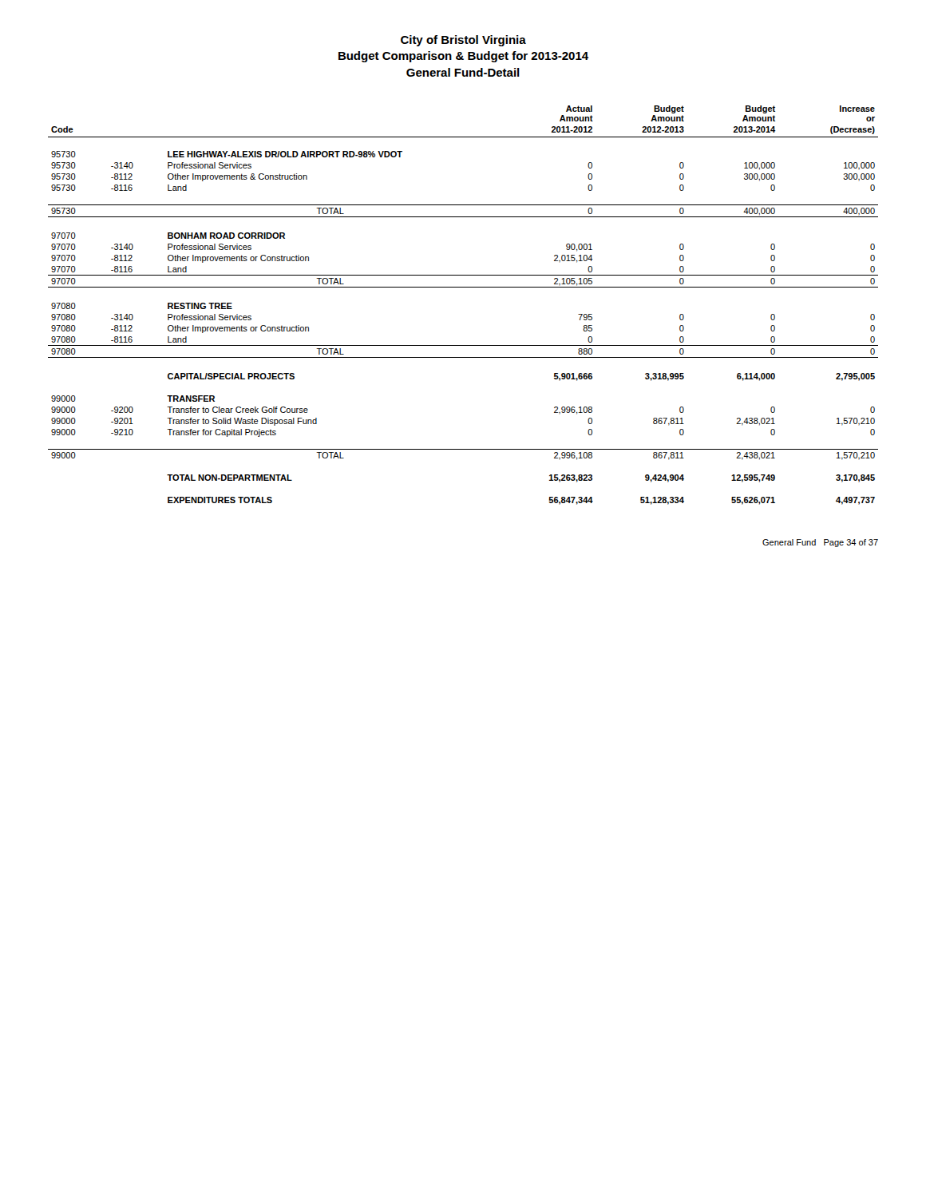City of Bristol Virginia
Budget Comparison & Budget for 2013-2014
General Fund-Detail
| | | | Actual Amount | Budget Amount | Budget Amount | Increase or |
| --- | --- | --- | --- | --- | --- | --- |
| Code | | | 2011-2012 | 2012-2013 | 2013-2014 | (Decrease) |
| 95730 | | LEE HIGHWAY-ALEXIS DR/OLD AIRPORT RD-98% VDOT | | | | |
| 95730 | -3140 | Professional Services | 0 | 0 | 100,000 | 100,000 |
| 95730 | -8112 | Other Improvements & Construction | 0 | 0 | 300,000 | 300,000 |
| 95730 | -8116 | Land | 0 | 0 | 0 | 0 |
| 95730 | | TOTAL | 0 | 0 | 400,000 | 400,000 |
| 97070 | | BONHAM ROAD CORRIDOR | | | | |
| 97070 | -3140 | Professional Services | 90,001 | 0 | 0 | 0 |
| 97070 | -8112 | Other Improvements or Construction | 2,015,104 | 0 | 0 | 0 |
| 97070 | -8116 | Land | 0 | 0 | 0 | 0 |
| 97070 | | TOTAL | 2,105,105 | 0 | 0 | 0 |
| 97080 | | RESTING TREE | | | | |
| 97080 | -3140 | Professional Services | 795 | 0 | 0 | 0 |
| 97080 | -8112 | Other Improvements or Construction | 85 | 0 | 0 | 0 |
| 97080 | -8116 | Land | 0 | 0 | 0 | 0 |
| 97080 | | TOTAL | 880 | 0 | 0 | 0 |
| | | CAPITAL/SPECIAL PROJECTS | 5,901,666 | 3,318,995 | 6,114,000 | 2,795,005 |
| 99000 | | TRANSFER | | | | |
| 99000 | -9200 | Transfer to Clear Creek Golf Course | 2,996,108 | 0 | 0 | 0 |
| 99000 | -9201 | Transfer to Solid Waste Disposal Fund | 0 | 867,811 | 2,438,021 | 1,570,210 |
| 99000 | -9210 | Transfer for Capital Projects | 0 | 0 | 0 | 0 |
| 99000 | | TOTAL | 2,996,108 | 867,811 | 2,438,021 | 1,570,210 |
| | | TOTAL NON-DEPARTMENTAL | 15,263,823 | 9,424,904 | 12,595,749 | 3,170,845 |
| | | EXPENDITURES TOTALS | 56,847,344 | 51,128,334 | 55,626,071 | 4,497,737 |
General Fund Page 34 of 37